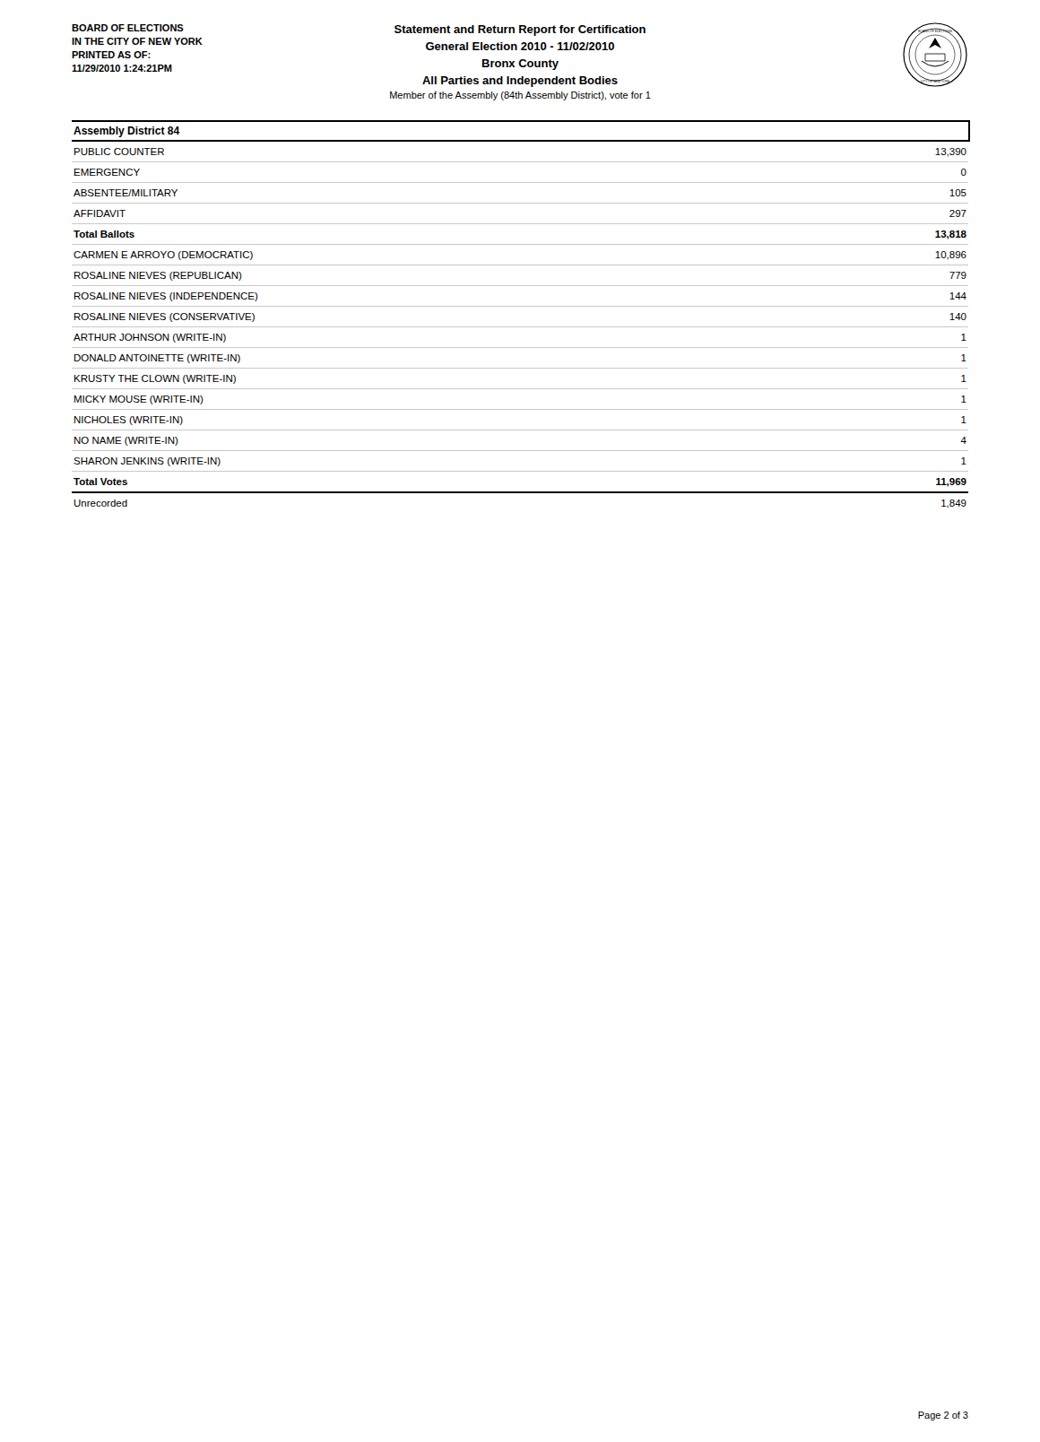Board of Elections
in the City of New York
Printed as of:
11/29/2010 1:24:21PM
Statement and Return Report for Certification
General Election 2010 - 11/02/2010
Bronx County
All Parties and Independent Bodies
Member of the Assembly (84th Assembly District), vote for 1
BOARD OF ELECTIONS CITY OF NEW YORK
Assembly District 84
| PUBLIC COUNTER | 13,390 |
| EMERGENCY | 0 |
| ABSENTEE/MILITARY | 105 |
| AFFIDAVIT | 297 |
| Total Ballots | 13,818 |
| CARMEN E ARROYO (DEMOCRATIC) | 10,896 |
| ROSALINE NIEVES (REPUBLICAN) | 779 |
| ROSALINE NIEVES (INDEPENDENCE) | 144 |
| ROSALINE NIEVES (CONSERVATIVE) | 140 |
| ARTHUR JOHNSON (WRITE-IN) | 1 |
| DONALD ANTOINETTE (WRITE-IN) | 1 |
| KRUSTY THE CLOWN (WRITE-IN) | 1 |
| MICKY MOUSE (WRITE-IN) | 1 |
| NICHOLES (WRITE-IN) | 1 |
| NO NAME (WRITE-IN) | 4 |
| SHARON JENKINS (WRITE-IN) | 1 |
| Total Votes | 11,969 |
| Unrecorded | 1,849 |
Page 2 of 3